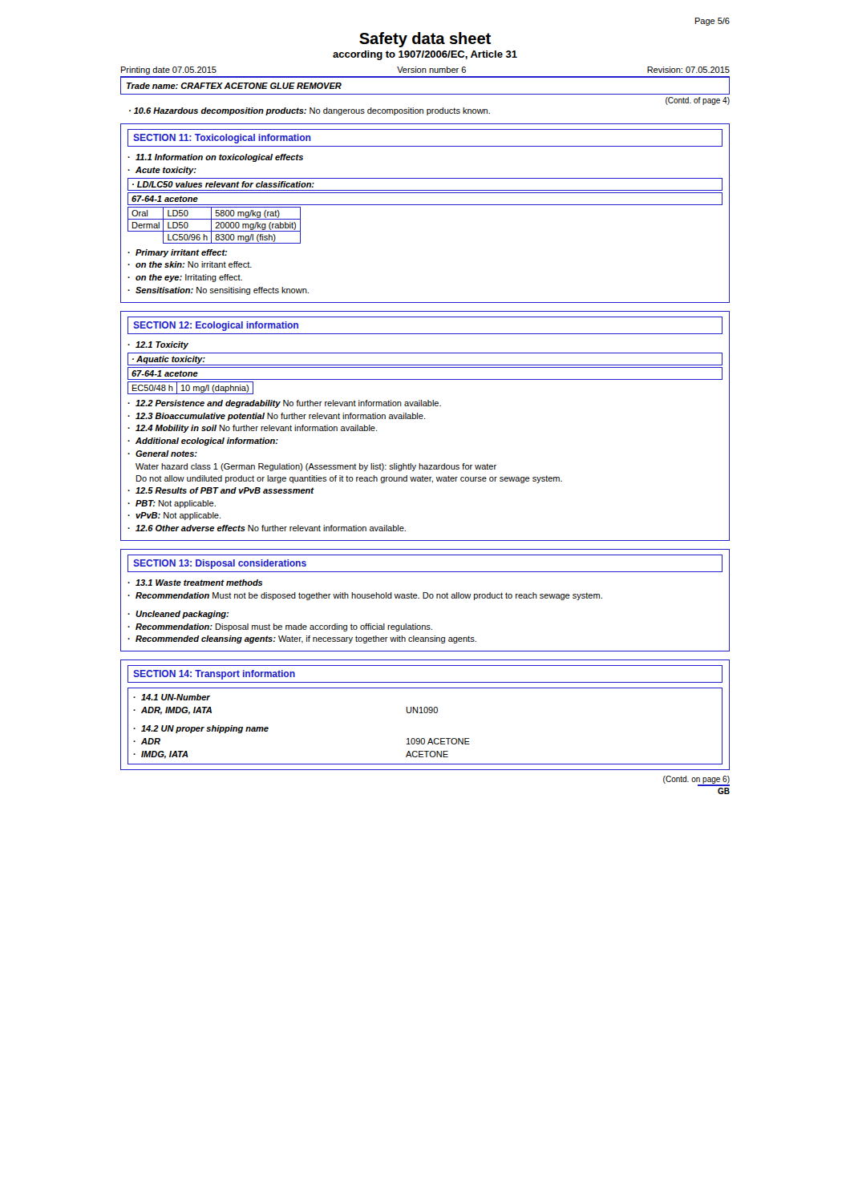Page 5/6
Safety data sheet
according to 1907/2006/EC, Article 31
Printing date 07.05.2015 Version number 6 Revision: 07.05.2015
Trade name: CRAFTEX ACETONE GLUE REMOVER
(Contd. of page 4)
· 10.6 Hazardous decomposition products: No dangerous decomposition products known.
SECTION 11: Toxicological information
11.1 Information on toxicological effects
Acute toxicity:
· LD/LC50 values relevant for classification:
67-64-1 acetone
| Oral | LD50 | 5800 mg/kg (rat) |
| Dermal | LD50 | 20000 mg/kg (rabbit) |
| | LC50/96 h | 8300 mg/l (fish) |
Primary irritant effect:
on the skin: No irritant effect.
on the eye: Irritating effect.
Sensitisation: No sensitising effects known.
SECTION 12: Ecological information
12.1 Toxicity
· Aquatic toxicity:
67-64-1 acetone
| EC50/48 h | 10 mg/l (daphnia) |
12.2 Persistence and degradability No further relevant information available.
12.3 Bioaccumulative potential No further relevant information available.
12.4 Mobility in soil No further relevant information available.
Additional ecological information:
General notes:
Water hazard class 1 (German Regulation) (Assessment by list): slightly hazardous for water
Do not allow undiluted product or large quantities of it to reach ground water, water course or sewage system.
12.5 Results of PBT and vPvB assessment
PBT: Not applicable.
vPvB: Not applicable.
12.6 Other adverse effects No further relevant information available.
SECTION 13: Disposal considerations
13.1 Waste treatment methods
Recommendation Must not be disposed together with household waste. Do not allow product to reach sewage system.
Uncleaned packaging:
Recommendation: Disposal must be made according to official regulations.
Recommended cleansing agents: Water, if necessary together with cleansing agents.
SECTION 14: Transport information
14.1 UN-Number
ADR, IMDG, IATA UN1090
14.2 UN proper shipping name
ADR 1090 ACETONE
IMDG, IATA ACETONE
(Contd. on page 6)
GB